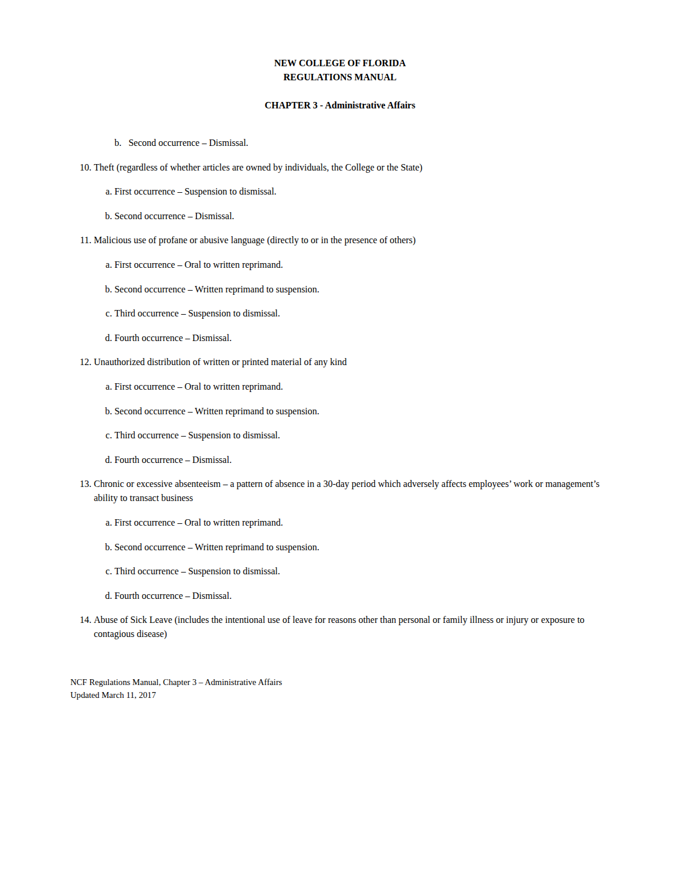NEW COLLEGE OF FLORIDA
REGULATIONS MANUAL
CHAPTER 3 - Administrative Affairs
b. Second occurrence – Dismissal.
Theft (regardless of whether articles are owned by individuals, the College or the State)
First occurrence – Suspension to dismissal.
Second occurrence – Dismissal.
Malicious use of profane or abusive language (directly to or in the presence of others)
First occurrence – Oral to written reprimand.
Second occurrence – Written reprimand to suspension.
Third occurrence – Suspension to dismissal.
Fourth occurrence – Dismissal.
Unauthorized distribution of written or printed material of any kind
First occurrence – Oral to written reprimand.
Second occurrence – Written reprimand to suspension.
Third occurrence – Suspension to dismissal.
Fourth occurrence – Dismissal.
Chronic or excessive absenteeism – a pattern of absence in a 30-day period which adversely affects employees’ work or management’s ability to transact business
First occurrence – Oral to written reprimand.
Second occurrence – Written reprimand to suspension.
Third occurrence – Suspension to dismissal.
Fourth occurrence – Dismissal.
Abuse of Sick Leave (includes the intentional use of leave for reasons other than personal or family illness or injury or exposure to contagious disease)
NCF Regulations Manual, Chapter 3 – Administrative Affairs
Updated March 11, 2017